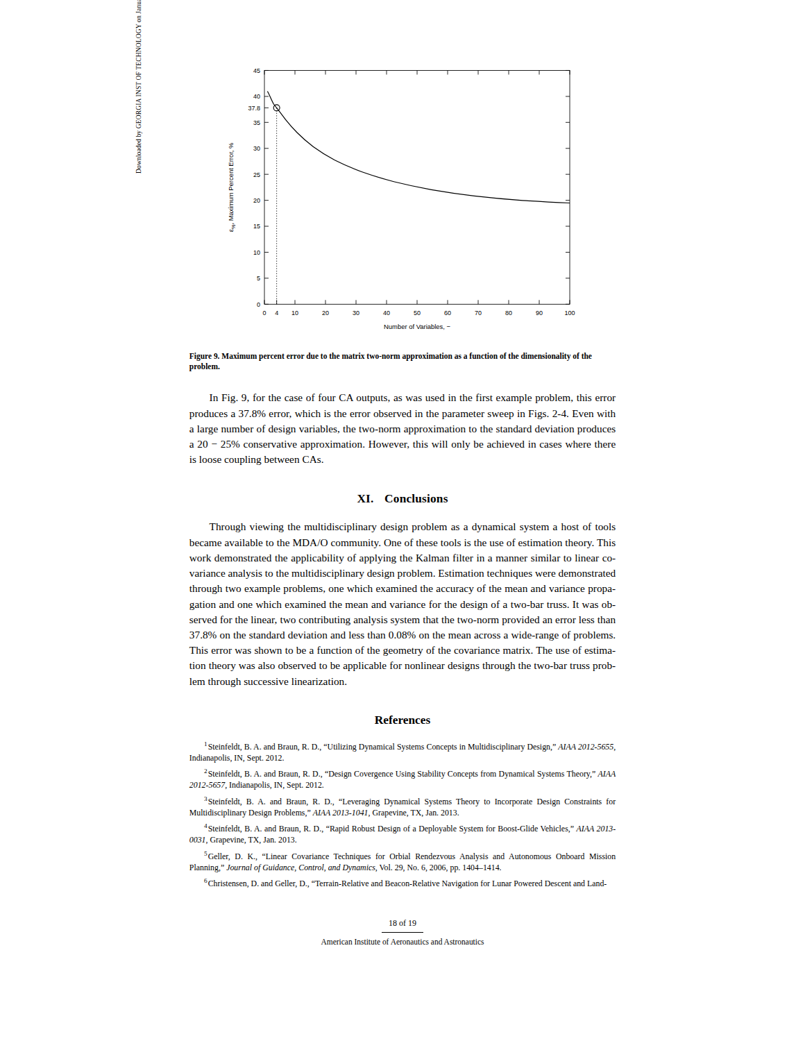Downloaded by GEORGIA INST OF TECHNOLOGY on January 15, 2014 | http://arc.aiaa.org | DOI: 10.2514/6.2014-0801
0 5 10 15 20 25 30 35 37.8 40 45 0 4 10 20 30 40 50 60 70 80 90 100 Number of Variables, − ε%, Maximum Percent Error, %
Figure 9. Maximum percent error due to the matrix two-norm approximation as a function of the dimensionality of the problem.
In Fig. 9, for the case of four CA outputs, as was used in the first example problem, this error produces a 37.8% error, which is the error observed in the parameter sweep in Figs. 2-4. Even with a large number of design variables, the two-norm approximation to the standard deviation produces a 20 − 25% conservative approximation. However, this will only be achieved in cases where there is loose coupling between CAs.
XI. Conclusions
Through viewing the multidisciplinary design problem as a dynamical system a host of tools became available to the MDA/O community. One of these tools is the use of estimation theory. This work demonstrated the applicability of applying the Kalman filter in a manner similar to linear covariance analysis to the multidisciplinary design problem. Estimation techniques were demonstrated through two example problems, one which examined the accuracy of the mean and variance propagation and one which examined the mean and variance for the design of a two-bar truss. It was observed for the linear, two contributing analysis system that the two-norm provided an error less than 37.8% on the standard deviation and less than 0.08% on the mean across a wide-range of problems. This error was shown to be a function of the geometry of the covariance matrix. The use of estimation theory was also observed to be applicable for nonlinear designs through the two-bar truss problem through successive linearization.
References
1 Steinfeldt, B. A. and Braun, R. D., “Utilizing Dynamical Systems Concepts in Multidisciplinary Design,” AIAA 2012-5655, Indianapolis, IN, Sept. 2012.
2 Steinfeldt, B. A. and Braun, R. D., “Design Covergence Using Stability Concepts from Dynamical Systems Theory,” AIAA 2012-5657, Indianapolis, IN, Sept. 2012.
3 Steinfeldt, B. A. and Braun, R. D., “Leveraging Dynamical Systems Theory to Incorporate Design Constraints for Multidisciplinary Design Problems,” AIAA 2013-1041, Grapevine, TX, Jan. 2013.
4 Steinfeldt, B. A. and Braun, R. D., “Rapid Robust Design of a Deployable System for Boost-Glide Vehicles,” AIAA 2013-0031, Grapevine, TX, Jan. 2013.
5 Geller, D. K., “Linear Covariance Techniques for Orbial Rendezvous Analysis and Autonomous Onboard Mission Planning,” Journal of Guidance, Control, and Dynamics, Vol. 29, No. 6, 2006, pp. 1404–1414.
6 Christensen, D. and Geller, D., “Terrain-Relative and Beacon-Relative Navigation for Lunar Powered Descent and Land-
18 of 19
American Institute of Aeronautics and Astronautics